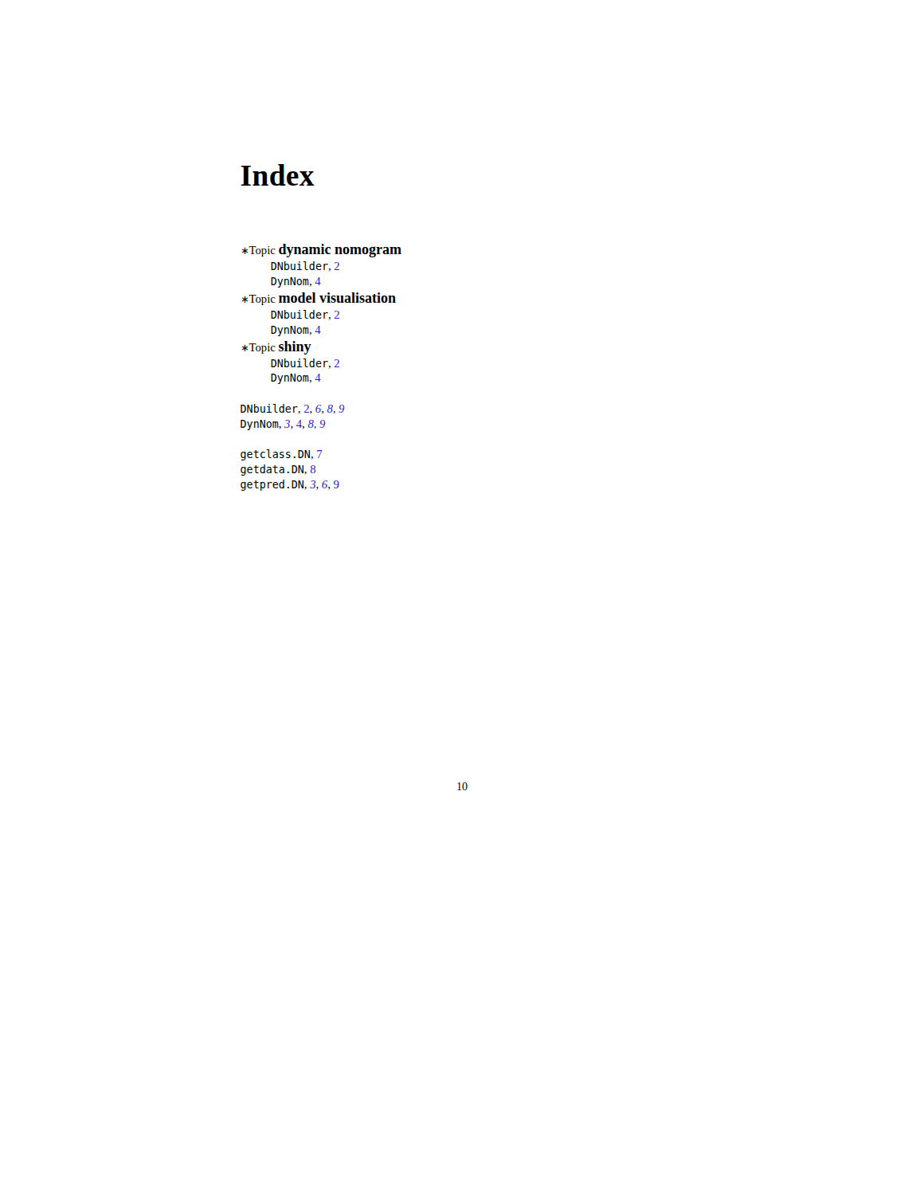Index
∗Topic dynamic nomogram
DNbuilder, 2
DynNom, 4
∗Topic model visualisation
DNbuilder, 2
DynNom, 4
∗Topic shiny
DNbuilder, 2
DynNom, 4
DNbuilder, 2, 6, 8, 9
DynNom, 3, 4, 8, 9
getclass.DN, 7
getdata.DN, 8
getpred.DN, 3, 6, 9
10